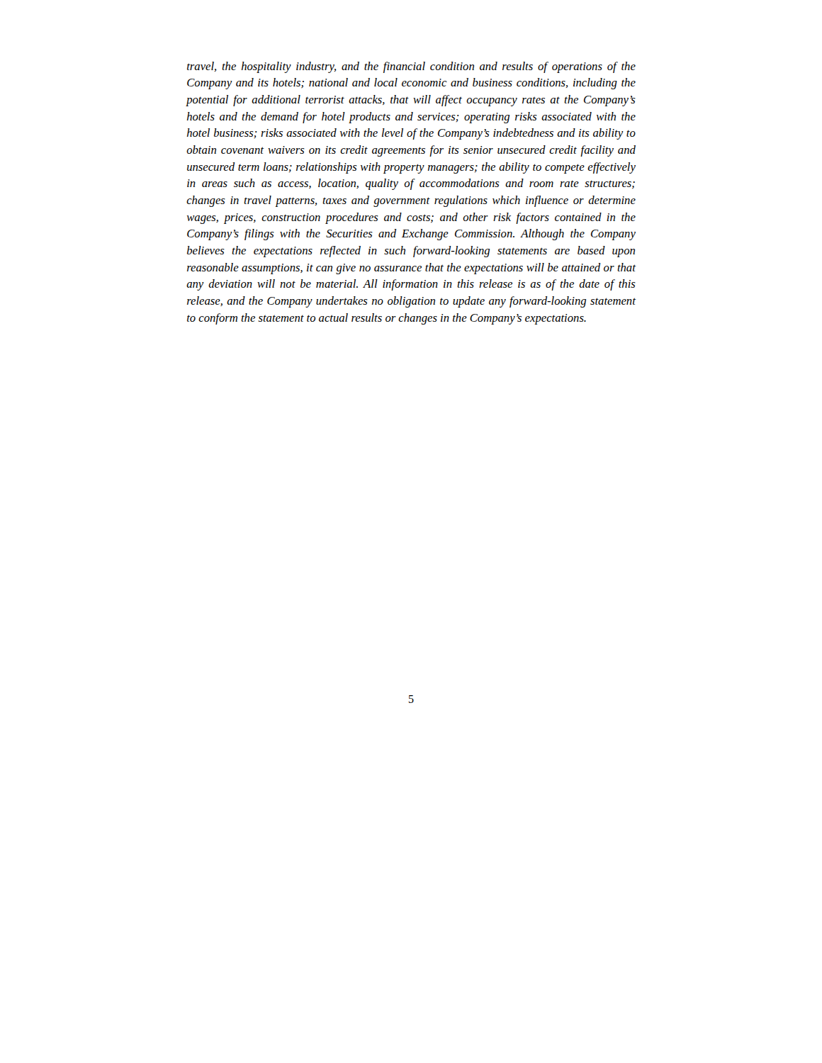travel, the hospitality industry, and the financial condition and results of operations of the Company and its hotels; national and local economic and business conditions, including the potential for additional terrorist attacks, that will affect occupancy rates at the Company’s hotels and the demand for hotel products and services; operating risks associated with the hotel business; risks associated with the level of the Company’s indebtedness and its ability to obtain covenant waivers on its credit agreements for its senior unsecured credit facility and unsecured term loans; relationships with property managers; the ability to compete effectively in areas such as access, location, quality of accommodations and room rate structures; changes in travel patterns, taxes and government regulations which influence or determine wages, prices, construction procedures and costs; and other risk factors contained in the Company’s filings with the Securities and Exchange Commission. Although the Company believes the expectations reflected in such forward-looking statements are based upon reasonable assumptions, it can give no assurance that the expectations will be attained or that any deviation will not be material. All information in this release is as of the date of this release, and the Company undertakes no obligation to update any forward-looking statement to conform the statement to actual results or changes in the Company’s expectations.
5